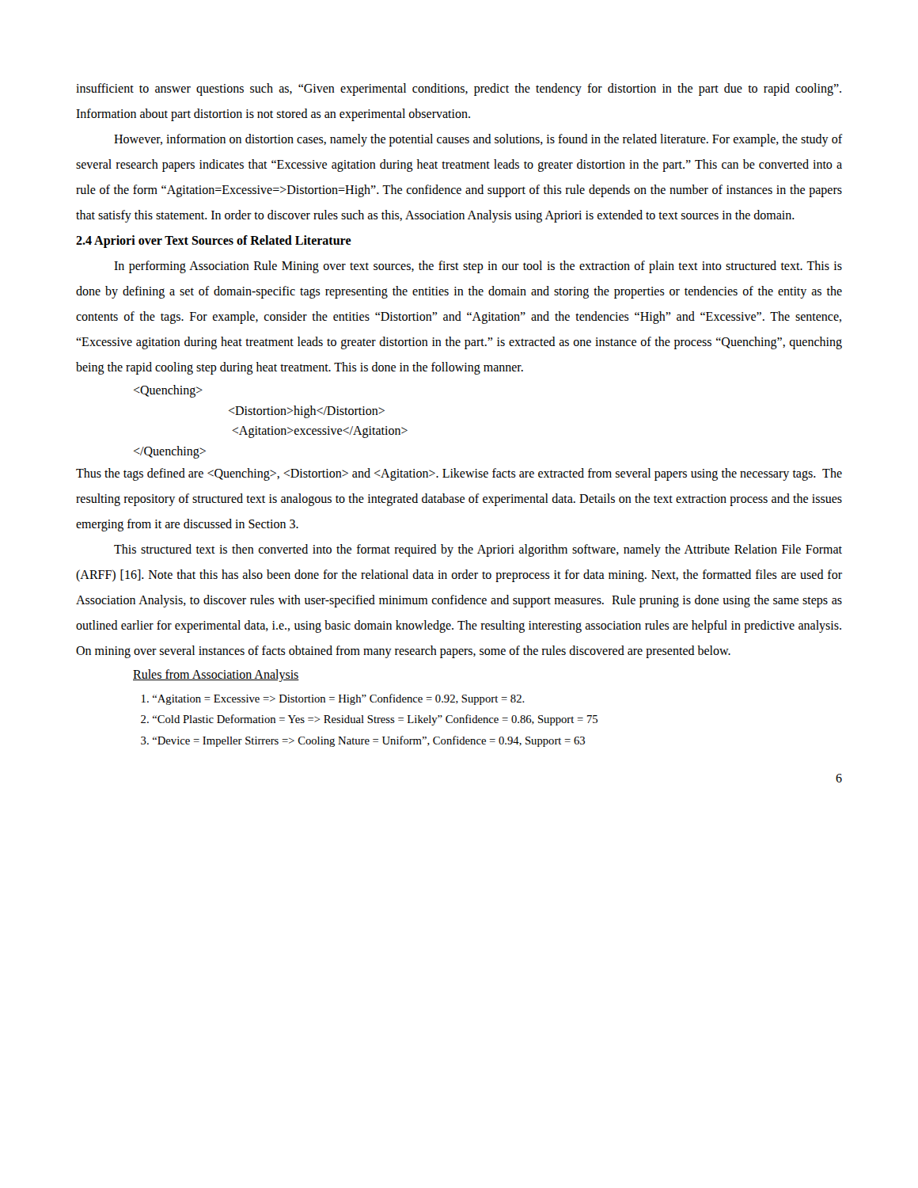insufficient to answer questions such as, “Given experimental conditions, predict the tendency for distortion in the part due to rapid cooling”. Information about part distortion is not stored as an experimental observation.
However, information on distortion cases, namely the potential causes and solutions, is found in the related literature. For example, the study of several research papers indicates that “Excessive agitation during heat treatment leads to greater distortion in the part.” This can be converted into a rule of the form “Agitation=Excessive=>Distortion=High”. The confidence and support of this rule depends on the number of instances in the papers that satisfy this statement. In order to discover rules such as this, Association Analysis using Apriori is extended to text sources in the domain.
2.4 Apriori over Text Sources of Related Literature
In performing Association Rule Mining over text sources, the first step in our tool is the extraction of plain text into structured text. This is done by defining a set of domain-specific tags representing the entities in the domain and storing the properties or tendencies of the entity as the contents of the tags. For example, consider the entities “Distortion” and “Agitation” and the tendencies “High” and “Excessive”. The sentence, “Excessive agitation during heat treatment leads to greater distortion in the part.” is extracted as one instance of the process “Quenching”, quenching being the rapid cooling step during heat treatment. This is done in the following manner.
<Quenching>
<Distortion>high</Distortion>
<Agitation>excessive</Agitation>
</Quenching>
Thus the tags defined are <Quenching>, <Distortion> and <Agitation>. Likewise facts are extracted from several papers using the necessary tags. The resulting repository of structured text is analogous to the integrated database of experimental data. Details on the text extraction process and the issues emerging from it are discussed in Section 3.
This structured text is then converted into the format required by the Apriori algorithm software, namely the Attribute Relation File Format (ARFF) [16]. Note that this has also been done for the relational data in order to preprocess it for data mining. Next, the formatted files are used for Association Analysis, to discover rules with user-specified minimum confidence and support measures. Rule pruning is done using the same steps as outlined earlier for experimental data, i.e., using basic domain knowledge. The resulting interesting association rules are helpful in predictive analysis. On mining over several instances of facts obtained from many research papers, some of the rules discovered are presented below.
Rules from Association Analysis
1. “Agitation = Excessive => Distortion = High” Confidence = 0.92, Support = 82.
2. “Cold Plastic Deformation = Yes => Residual Stress = Likely” Confidence = 0.86, Support = 75
3. “Device = Impeller Stirrers => Cooling Nature = Uniform”, Confidence = 0.94, Support = 63
6